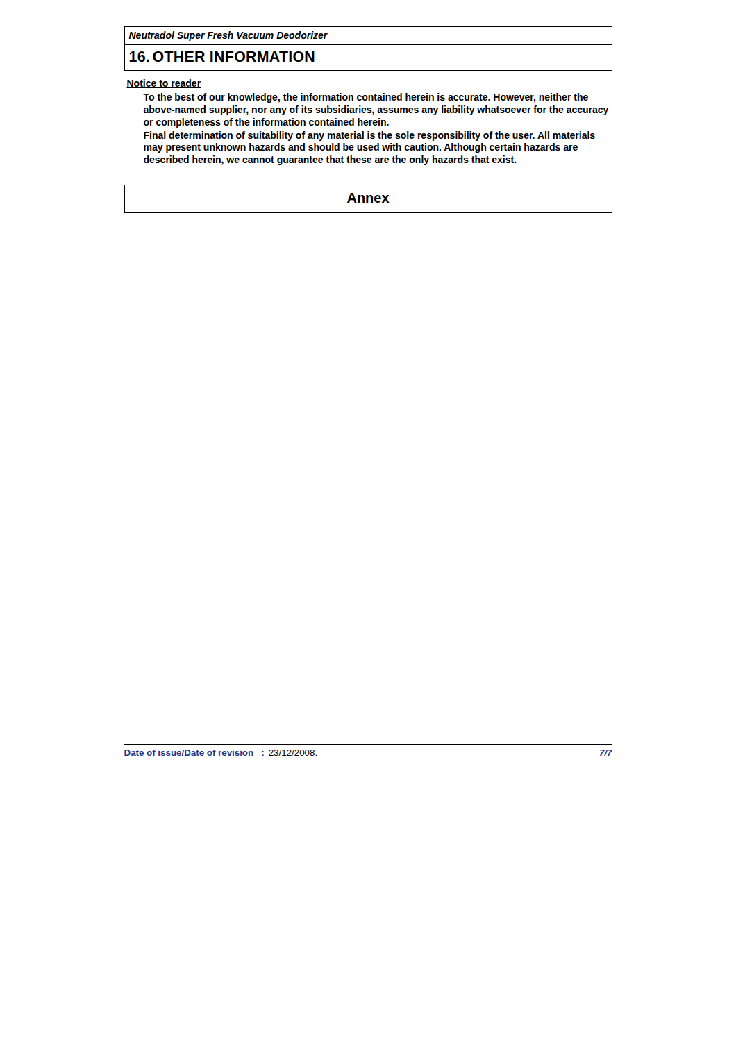Neutradol Super Fresh Vacuum Deodorizer
16. OTHER INFORMATION
Notice to reader
To the best of our knowledge, the information contained herein is accurate. However, neither the above-named supplier, nor any of its subsidiaries, assumes any liability whatsoever for the accuracy or completeness of the information contained herein.
Final determination of suitability of any material is the sole responsibility of the user. All materials may present unknown hazards and should be used with caution. Although certain hazards are described herein, we cannot guarantee that these are the only hazards that exist.
Annex
Date of issue/Date of revision :23/12/2008.
7/7